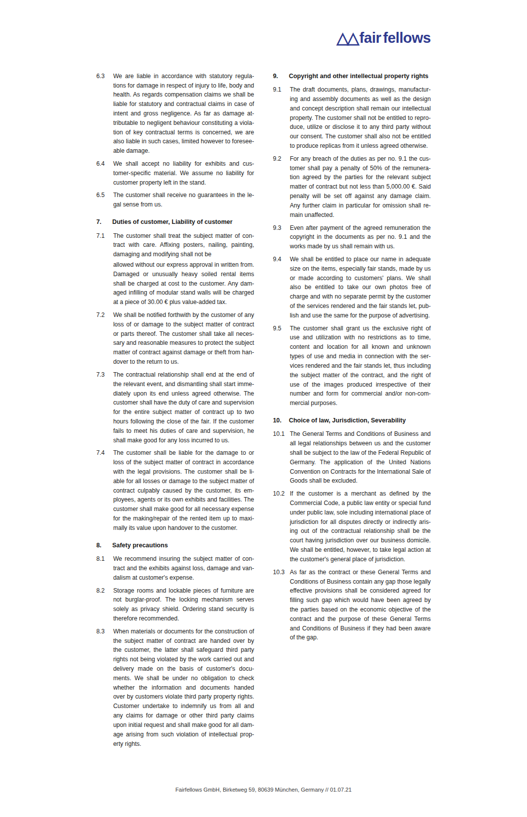△△fair fellows
6.3 We are liable in accordance with statutory regulations for damage in respect of injury to life, body and health. As regards compensation claims we shall be liable for statutory and contractual claims in case of intent and gross negligence. As far as damage attributable to negligent behaviour constituting a violation of key contractual terms is concerned, we are also liable in such cases, limited however to foreseeable damage.
6.4 We shall accept no liability for exhibits and customer-specific material. We assume no liability for customer property left in the stand.
6.5 The customer shall receive no guarantees in the legal sense from us.
7. Duties of customer, Liability of customer
7.1
The customer shall treat the subject matter of contract with care. Affixing posters, nailing, painting, damaging and modifying shall not be
allowed without our express approval in written from. Damaged or unusually heavy soiled rental items shall be charged at cost to the customer. Any damaged infilling of modular stand walls will be charged at a piece of 30.00 € plus value-added tax.
7.2 We shall be notified forthwith by the customer of any loss of or damage to the subject matter of contract or parts thereof. The customer shall take all necessary and reasonable measures to protect the subject matter of contract against damage or theft from handover to the return to us.
7.3 The contractual relationship shall end at the end of the relevant event, and dismantling shall start immediately upon its end unless agreed otherwise. The customer shall have the duty of care and supervision for the entire subject matter of contract up to two hours following the close of the fair. If the customer fails to meet his duties of care and supervision, he shall make good for any loss incurred to us.
7.4 The customer shall be liable for the damage to or loss of the subject matter of contract in accordance with the legal provisions. The customer shall be liable for all losses or damage to the subject matter of contract culpably caused by the customer, its employees, agents or its own exhibits and facilities. The customer shall make good for all necessary expense for the making/repair of the rented item up to maximally its value upon handover to the customer.
8. Safety precautions
8.1 We recommend insuring the subject matter of contract and the exhibits against loss, damage and vandalism at customer's expense.
8.2 Storage rooms and lockable pieces of furniture are not burglar-proof. The locking mechanism serves solely as privacy shield. Ordering stand security is therefore recommended.
8.3 When materials or documents for the construction of the subject matter of contract are handed over by the customer, the latter shall safeguard third party rights not being violated by the work carried out and delivery made on the basis of customer's documents. We shall be under no obligation to check whether the information and documents handed over by customers violate third party property rights. Customer undertake to indemnify us from all and any claims for damage or other third party claims upon initial request and shall make good for all damage arising from such violation of intellectual property rights.
9. Copyright and other intellectual property rights
9.1 The draft documents, plans, drawings, manufacturing and assembly documents as well as the design and concept description shall remain our intellectual property. The customer shall not be entitled to reproduce, utilize or disclose it to any third party without our consent. The customer shall also not be entitled to produce replicas from it unless agreed otherwise.
9.2 For any breach of the duties as per no. 9.1 the customer shall pay a penalty of 50% of the remuneration agreed by the parties for the relevant subject matter of contract but not less than 5,000.00 €. Said penalty will be set off against any damage claim. Any further claim in particular for omission shall remain unaffected.
9.3 Even after payment of the agreed remuneration the copyright in the documents as per no. 9.1 and the works made by us shall remain with us.
9.4 We shall be entitled to place our name in adequate size on the items, especially fair stands, made by us or made according to customers' plans. We shall also be entitled to take our own photos free of charge and with no separate permit by the customer of the services rendered and the fair stands let, publish and use the same for the purpose of advertising.
9.5 The customer shall grant us the exclusive right of use and utilization with no restrictions as to time, content and location for all known and unknown types of use and media in connection with the services rendered and the fair stands let, thus including the subject matter of the contract, and the right of use of the images produced irrespective of their number and form for commercial and/or non-commercial purposes.
10. Choice of law, Jurisdiction, Severability
10.1 The General Terms and Conditions of Business and all legal relationships between us and the customer shall be subject to the law of the Federal Republic of Germany. The application of the United Nations Convention on Contracts for the International Sale of Goods shall be excluded.
10.2 If the customer is a merchant as defined by the Commercial Code, a public law entity or special fund under public law, sole including international place of jurisdiction for all disputes directly or indirectly arising out of the contractual relationship shall be the court having jurisdiction over our business domicile. We shall be entitled, however, to take legal action at the customer's general place of jurisdiction.
10.3 As far as the contract or these General Terms and Conditions of Business contain any gap those legally effective provisions shall be considered agreed for filling such gap which would have been agreed by the parties based on the economic objective of the contract and the purpose of these General Terms and Conditions of Business if they had been aware of the gap.
Fairfellows GmbH, Birketweg 59, 80639 München, Germany // 01.07.21